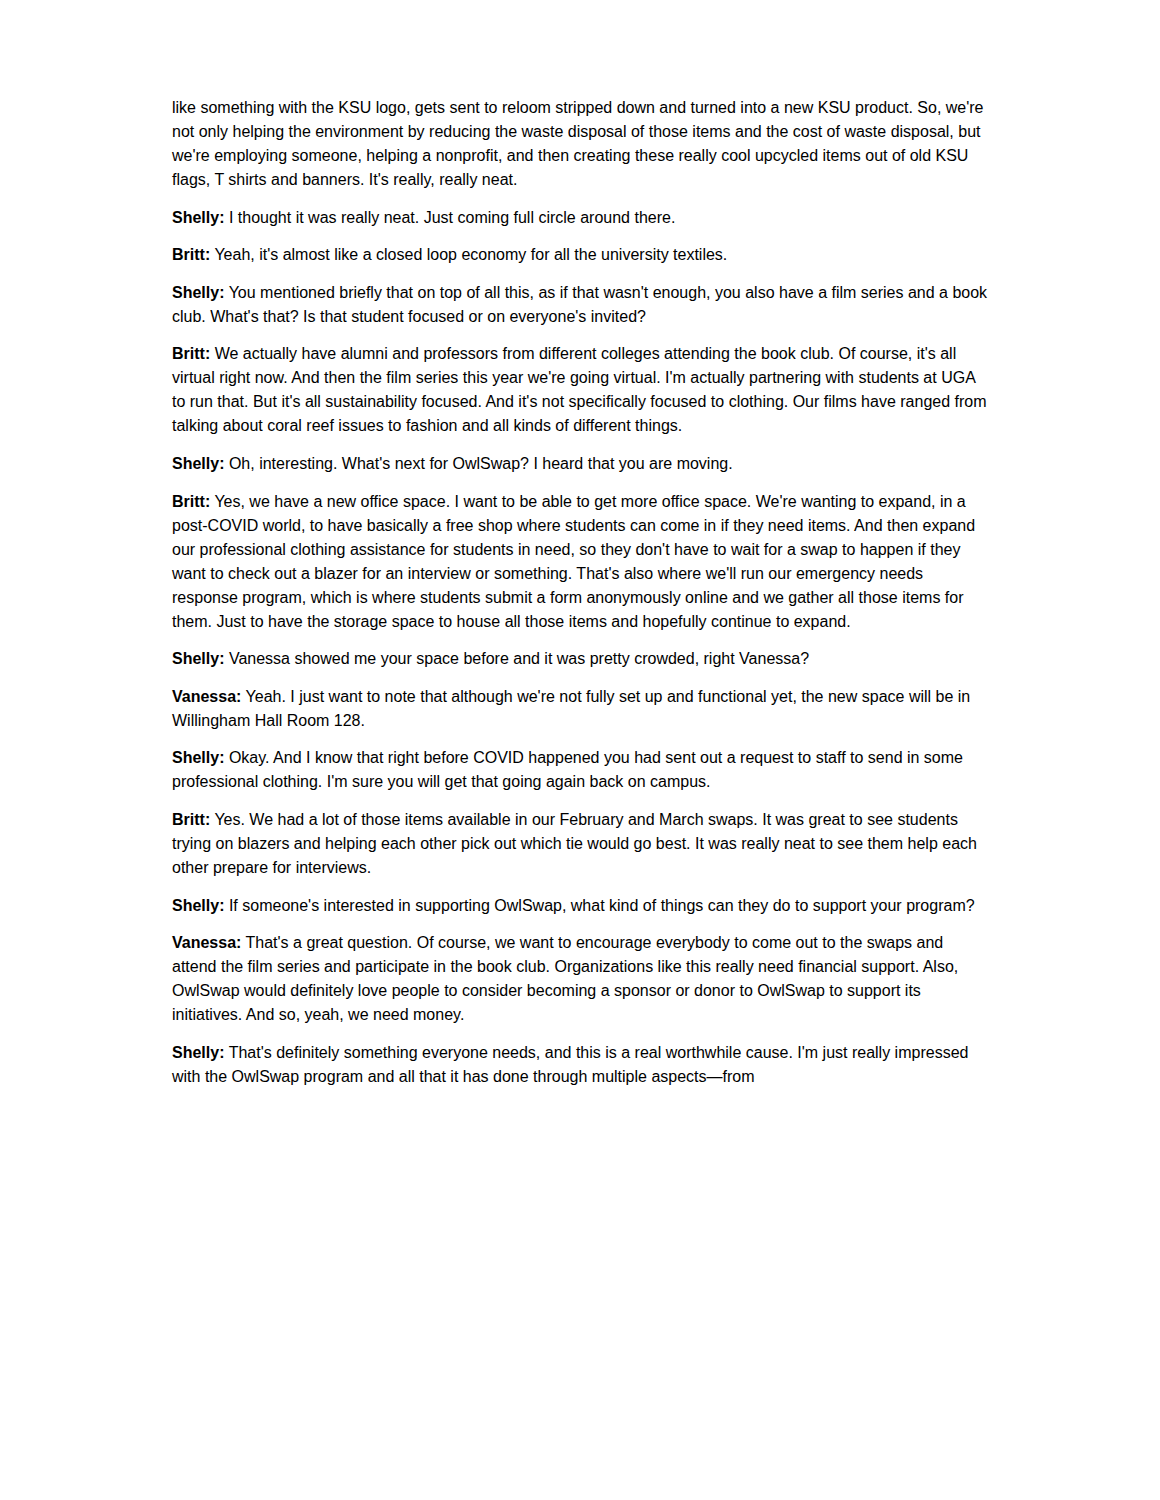like something with the KSU logo, gets sent to reloom stripped down and turned into a new KSU product. So, we're not only helping the environment by reducing the waste disposal of those items and the cost of waste disposal, but we're employing someone, helping a nonprofit, and then creating these really cool upcycled items out of old KSU flags, T shirts and banners. It's really, really neat.
Shelly: I thought it was really neat. Just coming full circle around there.
Britt: Yeah, it's almost like a closed loop economy for all the university textiles.
Shelly: You mentioned briefly that on top of all this, as if that wasn't enough, you also have a film series and a book club. What's that? Is that student focused or on everyone's invited?
Britt: We actually have alumni and professors from different colleges attending the book club. Of course, it's all virtual right now. And then the film series this year we're going virtual. I'm actually partnering with students at UGA to run that. But it's all sustainability focused. And it's not specifically focused to clothing. Our films have ranged from talking about coral reef issues to fashion and all kinds of different things.
Shelly: Oh, interesting. What's next for OwlSwap? I heard that you are moving.
Britt: Yes, we have a new office space. I want to be able to get more office space. We're wanting to expand, in a post-COVID world, to have basically a free shop where students can come in if they need items. And then expand our professional clothing assistance for students in need, so they don't have to wait for a swap to happen if they want to check out a blazer for an interview or something. That's also where we'll run our emergency needs response program, which is where students submit a form anonymously online and we gather all those items for them. Just to have the storage space to house all those items and hopefully continue to expand.
Shelly: Vanessa showed me your space before and it was pretty crowded, right Vanessa?
Vanessa: Yeah. I just want to note that although we're not fully set up and functional yet, the new space will be in Willingham Hall Room 128.
Shelly: Okay. And I know that right before COVID happened you had sent out a request to staff to send in some professional clothing. I'm sure you will get that going again back on campus.
Britt: Yes. We had a lot of those items available in our February and March swaps. It was great to see students trying on blazers and helping each other pick out which tie would go best. It was really neat to see them help each other prepare for interviews.
Shelly: If someone's interested in supporting OwlSwap, what kind of things can they do to support your program?
Vanessa: That's a great question. Of course, we want to encourage everybody to come out to the swaps and attend the film series and participate in the book club. Organizations like this really need financial support. Also, OwlSwap would definitely love people to consider becoming a sponsor or donor to OwlSwap to support its initiatives. And so, yeah, we need money.
Shelly: That's definitely something everyone needs, and this is a real worthwhile cause. I'm just really impressed with the OwlSwap program and all that it has done through multiple aspects—from